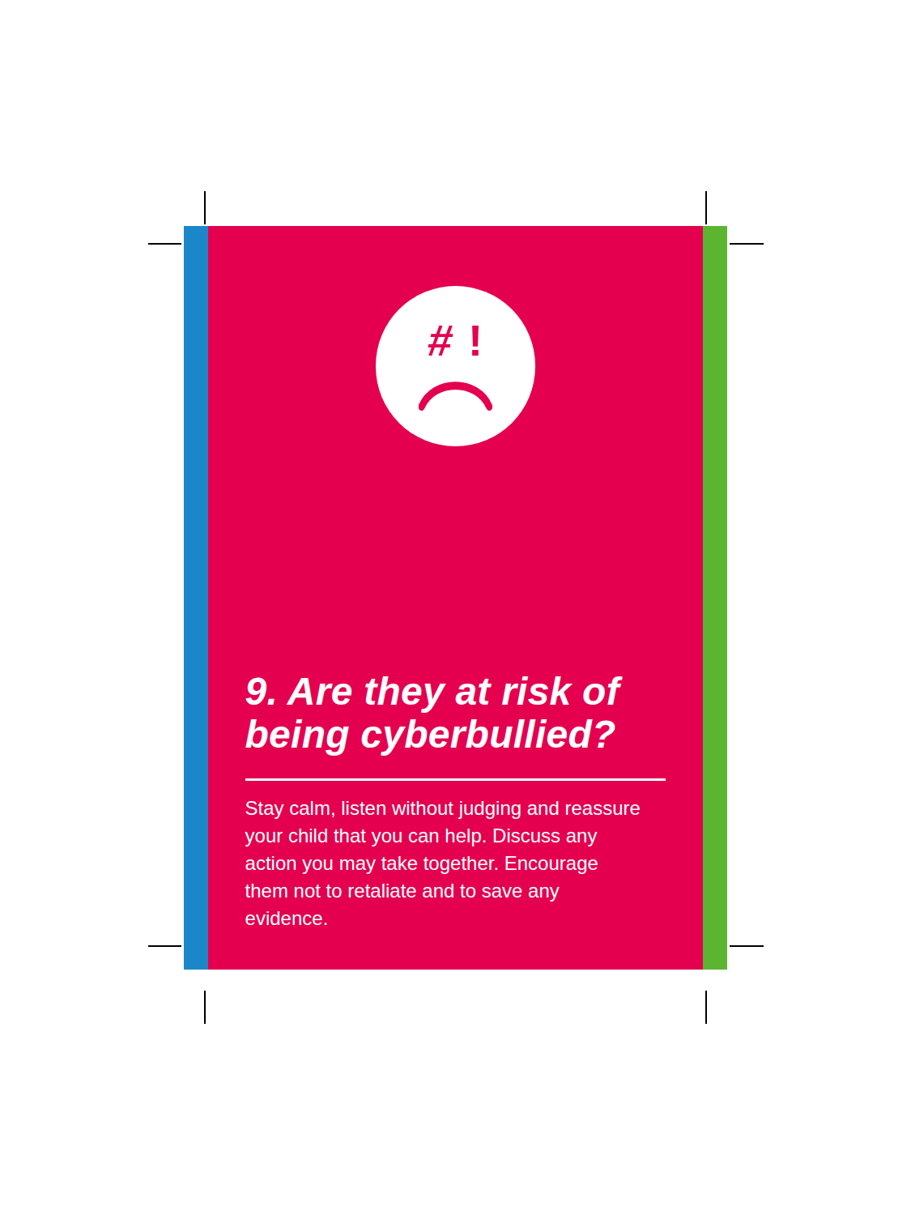# !
9. Are they at risk of being cyberbullied?
Stay calm, listen without judging and reassure your child that you can help. Discuss any action you may take together. Encourage them not to retaliate and to save any evidence.